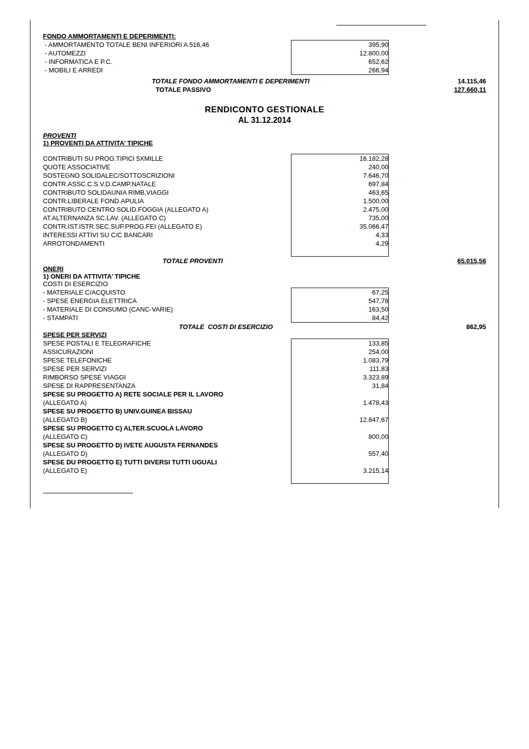FONDO AMMORTAMENTI E DEPERIMENTI:
| - AMMORTAMENTO TOTALE BENI INFERIORI A 516,46 | 395,90 | |
| - AUTOMEZZI | 12.800,00 | |
| - INFORMATICA E P.C. | 652,62 | |
| - MOBILI E ARREDI | 266,94 | |
| TOTALE FONDO AMMORTAMENTI E DEPERIMENTI | 14.115,46 |
| TOTALE PASSIVO | 127.660,11 |
RENDICONTO GESTIONALE
AL 31.12.2014
PROVENTI
1) PROVENTI DA ATTIVITA’ TIPICHE
| CONTRIBUTI SU PROG.TIPICI 5XMILLE | 16.182,28 | |
| QUOTE ASSOCIATIVE | 240,00 | |
| SOSTEGNO SOLIDALEC/SOTTOSCRIZIONI | 7.646,70 | |
| CONTR.ASSC.C.S.V.D.CAMP.NATALE | 697,84 | |
| CONTRIBUTO SOLIDAUNIA RIMB,VIAGGI | 463,65 | |
| CONTR.LIBERALE FOND.APULIA | 1.500,00 | |
| CONTRIBUTO CENTRO SOLID.FOGGIA (ALLEGATO A) | 2.475,00 | |
| AT.ALTERNANZA SC.LAV. (ALLEGATO C) | 735,00 | |
| CONTR.IST.ISTR.SEC.SUP.PROG.FEI (ALLEGATO E) | 35.066,47 | |
| INTERESSI ATTIVI SU C/C BANCARI | 4,33 | |
| ARROTONDAMENTI | 4,29 | |
| TOTALE PROVENTI | 65.015,56 |
ONERI
1) ONERI DA ATTIVITA’ TIPICHE
COSTI DI ESERCIZIO
| - MATERIALE C/ACQUISTO | 67,25 | |
| - SPESE ENERGIA ELETTRICA | 547,78 | |
| - MATERIALE DI CONSUMO (CANC-VARIE) | 163,50 | |
| - STAMPATI | 84,42 | |
| TOTALE COSTI DI ESERCIZIO | 862,95 |
SPESE PER SERVIZI
| SPESE POSTALI E TELEGRAFICHE | 133,85 | |
| ASSICURAZIONI | 254,00 | |
| SPESE TELEFONICHE | 1.083,79 | |
| SPESE PER SERVIZI | 111,83 | |
| RIMBORSO SPESE VIAGGI | 3.323,89 | |
| SPESE DI RAPPRESENTANZA | 31,84 | |
| SPESE SU PROGETTO A) RETE SOCIALE PER IL LAVORO | | |
| (ALLEGATO A) | 1.478,43 | |
| SPESE SU PROGETTO B) UNIV.GUINEA BISSAU | | |
| (ALLEGATO B) | 12.847,67 | |
| SPESE SU PROGETTO C) ALTER.SCUOLA LAVORO | | |
| (ALLEGATO C) | 800,00 | |
| SPESE SU PROGETTO D) IVETE AUGUSTA FERNANDES | | |
| (ALLEGATO D) | 557,40 | |
| SPESE DU PROGETTO E) TUTTI DIVERSI TUTTI UGUALI | | |
| (ALLEGATO E) | 3.215,14 | |